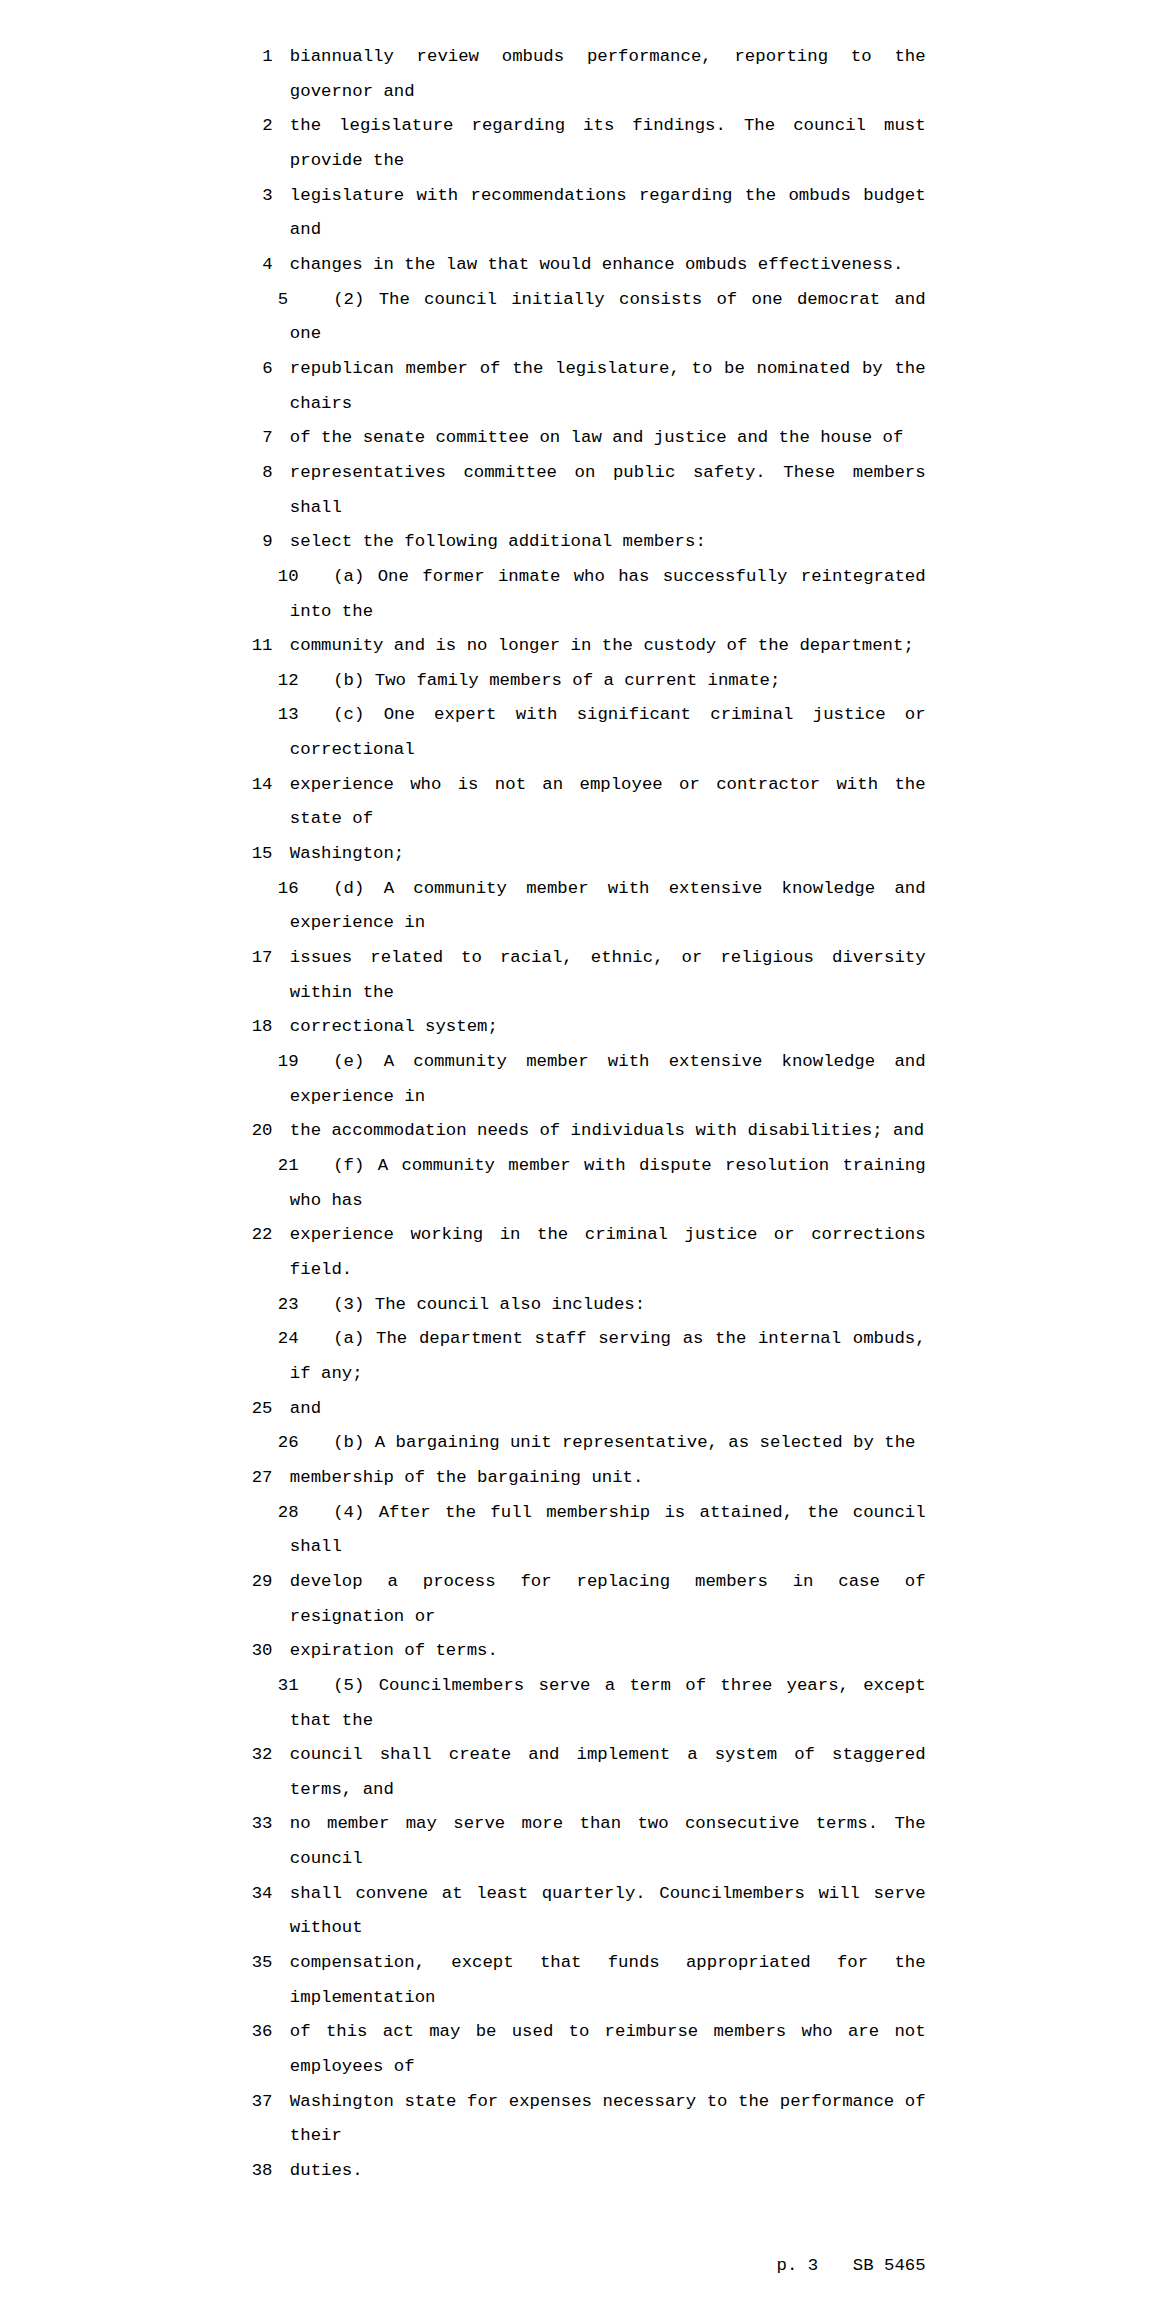biannually review ombuds performance, reporting to the governor and
the legislature regarding its findings. The council must provide the
legislature with recommendations regarding the ombuds budget and
changes in the law that would enhance ombuds effectiveness.
(2) The council initially consists of one democrat and one
republican member of the legislature, to be nominated by the chairs
of the senate committee on law and justice and the house of
representatives committee on public safety. These members shall
select the following additional members:
(a) One former inmate who has successfully reintegrated into the
community and is no longer in the custody of the department;
(b) Two family members of a current inmate;
(c) One expert with significant criminal justice or correctional
experience who is not an employee or contractor with the state of
Washington;
(d) A community member with extensive knowledge and experience in
issues related to racial, ethnic, or religious diversity within the
correctional system;
(e) A community member with extensive knowledge and experience in
the accommodation needs of individuals with disabilities; and
(f) A community member with dispute resolution training who has
experience working in the criminal justice or corrections field.
(3) The council also includes:
(a) The department staff serving as the internal ombuds, if any;
and
(b) A bargaining unit representative, as selected by the
membership of the bargaining unit.
(4) After the full membership is attained, the council shall
develop a process for replacing members in case of resignation or
expiration of terms.
(5) Councilmembers serve a term of three years, except that the
council shall create and implement a system of staggered terms, and
no member may serve more than two consecutive terms. The council
shall convene at least quarterly. Councilmembers will serve without
compensation, except that funds appropriated for the implementation
of this act may be used to reimburse members who are not employees of
Washington state for expenses necessary to the performance of their
duties.
p. 3 SB 5465